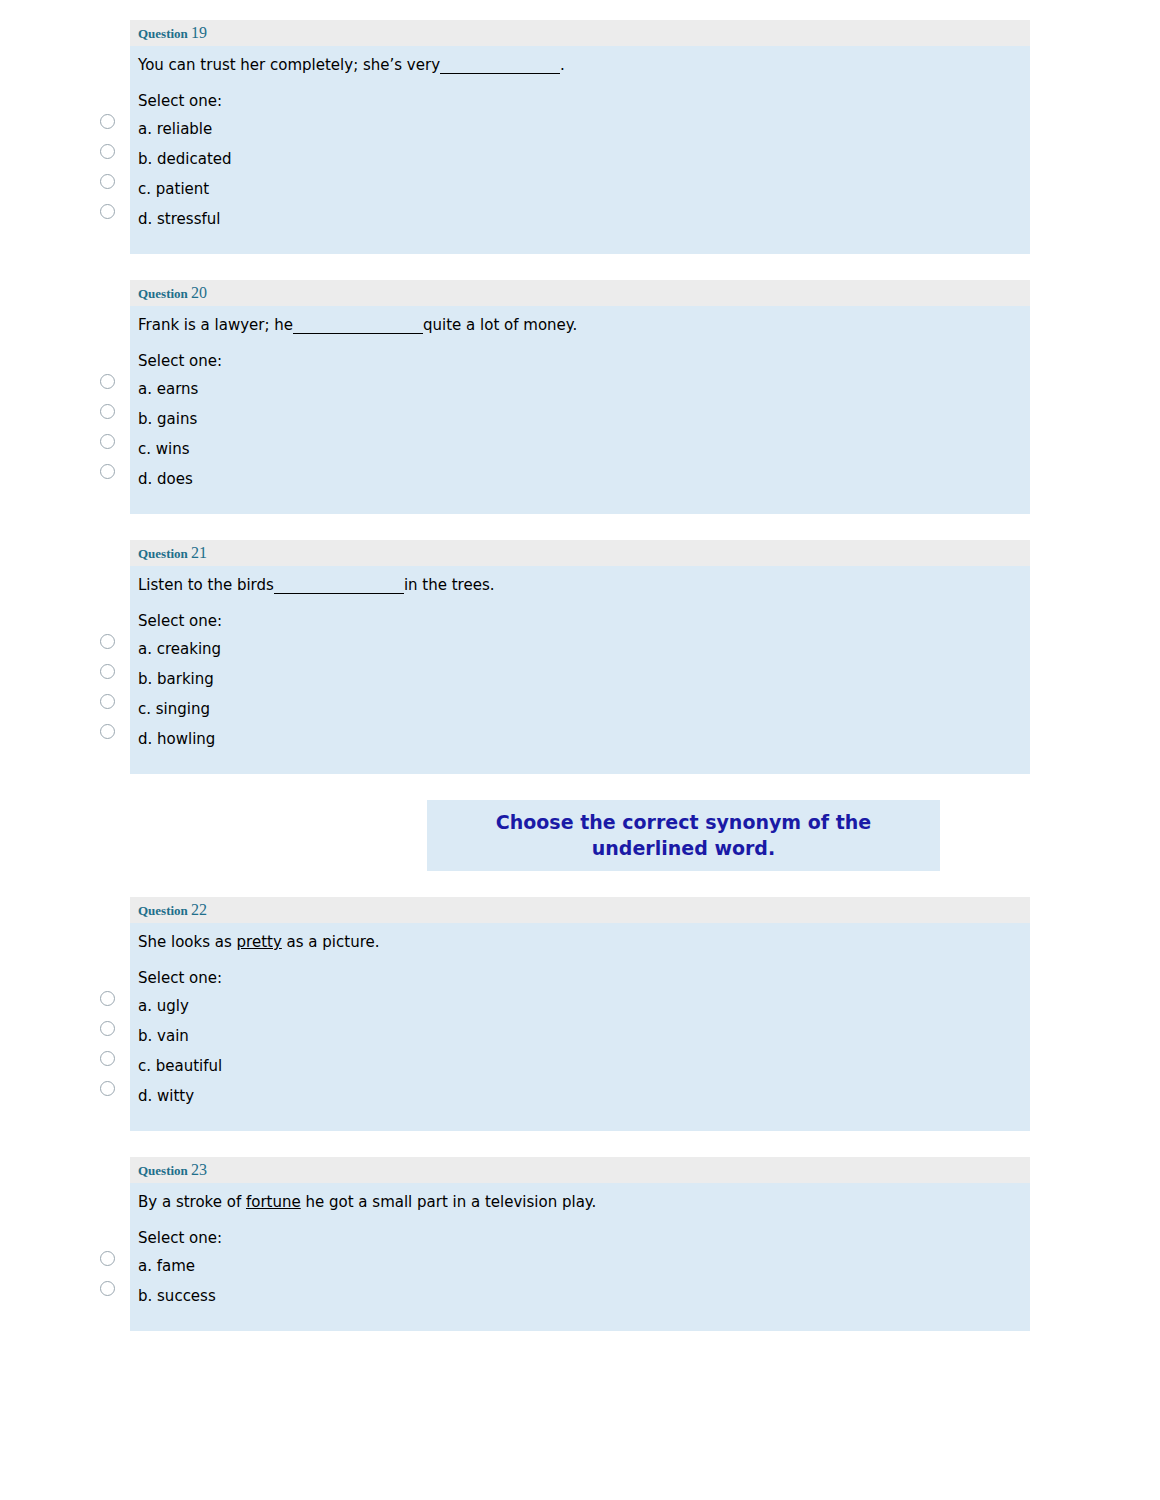Question 19
You can trust her completely; she’s very .
Select one:
a. reliable
b. dedicated
c. patient
d. stressful
Question 20
Frank is a lawyer; he quite a lot of money.
Select one:
a. earns
b. gains
c. wins
d. does
Question 21
Listen to the birds in the trees.
Select one:
a. creaking
b. barking
c. singing
d. howling
Choose the correct synonym of the underlined word.
Question 22
She looks as pretty as a picture.
Select one:
a. ugly
b. vain
c. beautiful
d. witty
Question 23
By a stroke of fortune he got a small part in a television play.
Select one:
a. fame
b. success